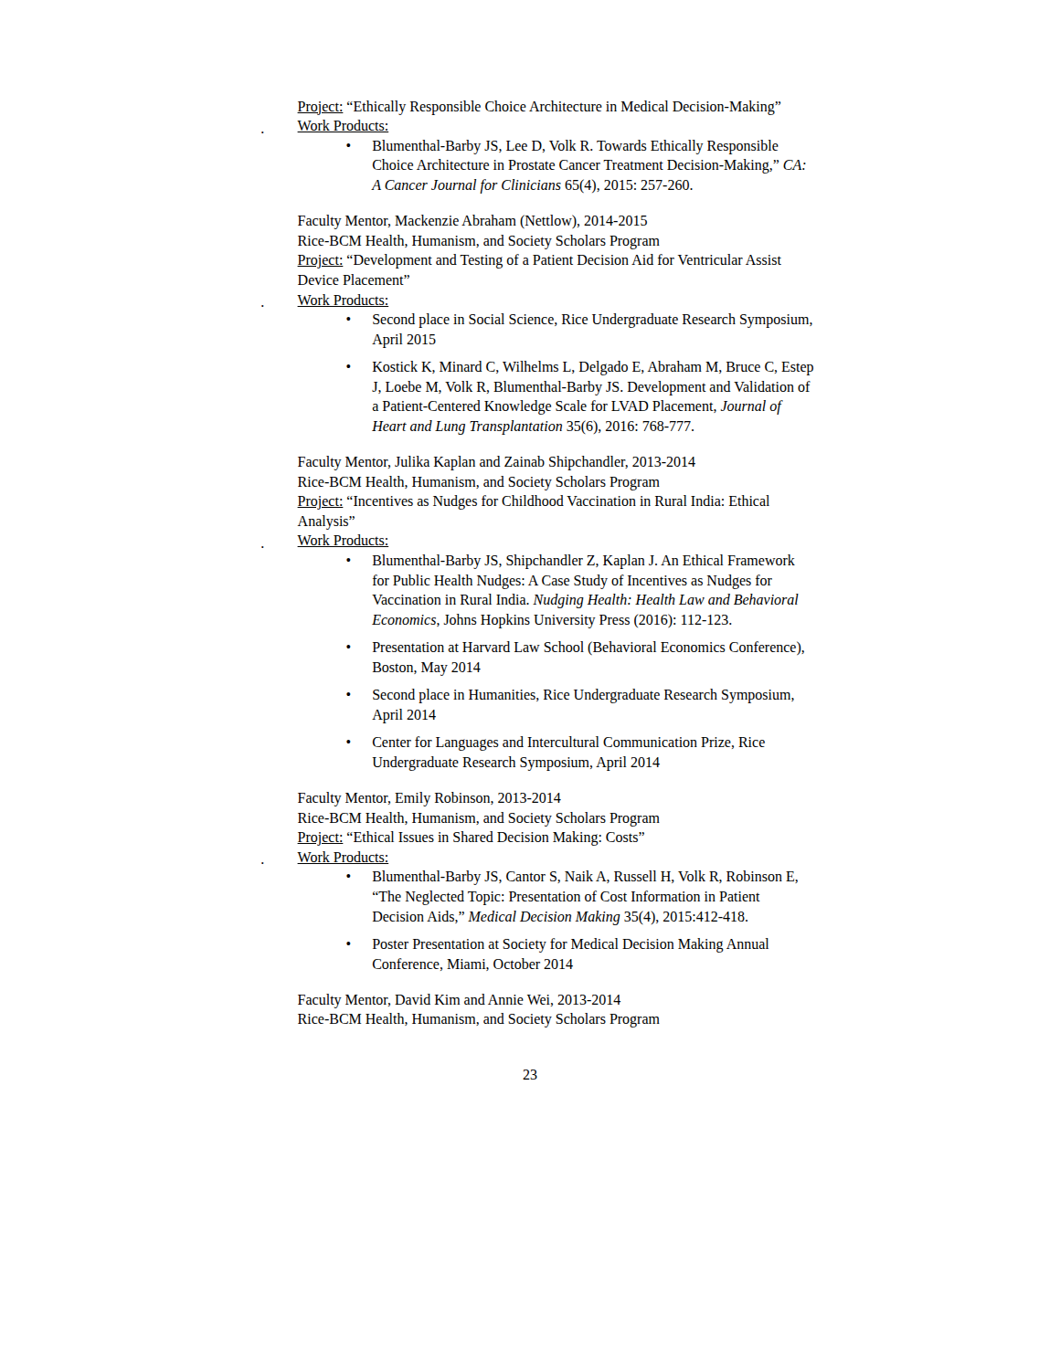Project: “Ethically Responsible Choice Architecture in Medical Decision-Making”
. Work Products:
Blumenthal-Barby JS, Lee D, Volk R. Towards Ethically Responsible Choice Architecture in Prostate Cancer Treatment Decision-Making,” CA: A Cancer Journal for Clinicians 65(4), 2015: 257-260.
Faculty Mentor, Mackenzie Abraham (Nettlow), 2014-2015
Rice-BCM Health, Humanism, and Society Scholars Program
Project: “Development and Testing of a Patient Decision Aid for Ventricular Assist Device Placement”
. Work Products:
Second place in Social Science, Rice Undergraduate Research Symposium, April 2015
Kostick K, Minard C, Wilhelms L, Delgado E, Abraham M, Bruce C, Estep J, Loebe M, Volk R, Blumenthal-Barby JS. Development and Validation of a Patient-Centered Knowledge Scale for LVAD Placement, Journal of Heart and Lung Transplantation 35(6), 2016: 768-777.
Faculty Mentor, Julika Kaplan and Zainab Shipchandler, 2013-2014
Rice-BCM Health, Humanism, and Society Scholars Program
Project: “Incentives as Nudges for Childhood Vaccination in Rural India: Ethical Analysis”
. Work Products:
Blumenthal-Barby JS, Shipchandler Z, Kaplan J. An Ethical Framework for Public Health Nudges: A Case Study of Incentives as Nudges for Vaccination in Rural India. Nudging Health: Health Law and Behavioral Economics, Johns Hopkins University Press (2016): 112-123.
Presentation at Harvard Law School (Behavioral Economics Conference), Boston, May 2014
Second place in Humanities, Rice Undergraduate Research Symposium, April 2014
Center for Languages and Intercultural Communication Prize, Rice Undergraduate Research Symposium, April 2014
Faculty Mentor, Emily Robinson, 2013-2014
Rice-BCM Health, Humanism, and Society Scholars Program
Project: “Ethical Issues in Shared Decision Making: Costs”
. Work Products:
Blumenthal-Barby JS, Cantor S, Naik A, Russell H, Volk R, Robinson E, “The Neglected Topic: Presentation of Cost Information in Patient Decision Aids,” Medical Decision Making 35(4), 2015:412-418.
Poster Presentation at Society for Medical Decision Making Annual Conference, Miami, October 2014
Faculty Mentor, David Kim and Annie Wei, 2013-2014
Rice-BCM Health, Humanism, and Society Scholars Program
23